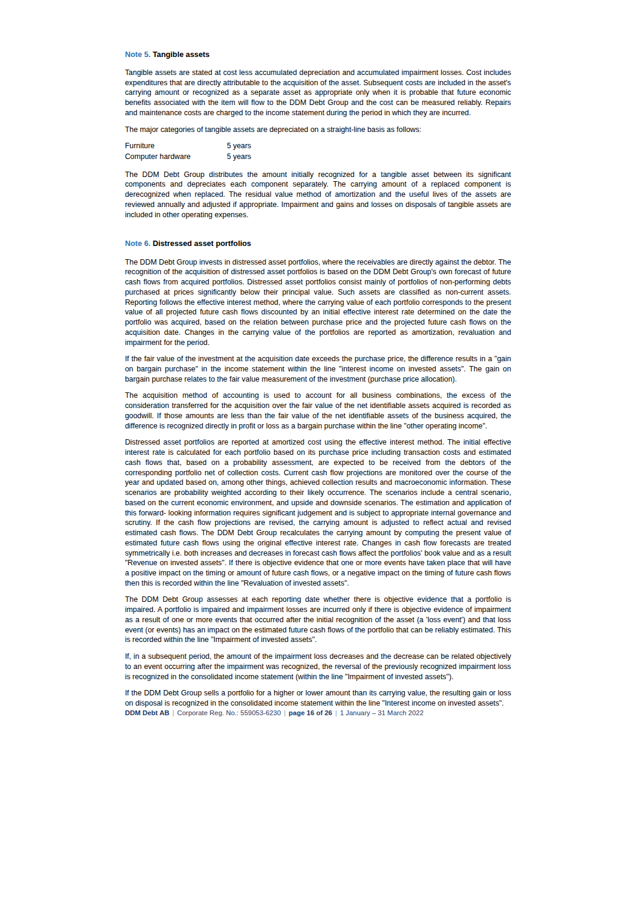Note 5. Tangible assets
Tangible assets are stated at cost less accumulated depreciation and accumulated impairment losses. Cost includes expenditures that are directly attributable to the acquisition of the asset. Subsequent costs are included in the asset's carrying amount or recognized as a separate asset as appropriate only when it is probable that future economic benefits associated with the item will flow to the DDM Debt Group and the cost can be measured reliably. Repairs and maintenance costs are charged to the income statement during the period in which they are incurred.
The major categories of tangible assets are depreciated on a straight-line basis as follows:
| Furniture | 5 years |
| Computer hardware | 5 years |
The DDM Debt Group distributes the amount initially recognized for a tangible asset between its significant components and depreciates each component separately. The carrying amount of a replaced component is derecognized when replaced. The residual value method of amortization and the useful lives of the assets are reviewed annually and adjusted if appropriate. Impairment and gains and losses on disposals of tangible assets are included in other operating expenses.
Note 6. Distressed asset portfolios
The DDM Debt Group invests in distressed asset portfolios, where the receivables are directly against the debtor. The recognition of the acquisition of distressed asset portfolios is based on the DDM Debt Group's own forecast of future cash flows from acquired portfolios. Distressed asset portfolios consist mainly of portfolios of non-performing debts purchased at prices significantly below their principal value. Such assets are classified as non-current assets. Reporting follows the effective interest method, where the carrying value of each portfolio corresponds to the present value of all projected future cash flows discounted by an initial effective interest rate determined on the date the portfolio was acquired, based on the relation between purchase price and the projected future cash flows on the acquisition date. Changes in the carrying value of the portfolios are reported as amortization, revaluation and impairment for the period.
If the fair value of the investment at the acquisition date exceeds the purchase price, the difference results in a "gain on bargain purchase" in the income statement within the line "interest income on invested assets". The gain on bargain purchase relates to the fair value measurement of the investment (purchase price allocation).
The acquisition method of accounting is used to account for all business combinations, the excess of the consideration transferred for the acquisition over the fair value of the net identifiable assets acquired is recorded as goodwill. If those amounts are less than the fair value of the net identifiable assets of the business acquired, the difference is recognized directly in profit or loss as a bargain purchase within the line "other operating income".
Distressed asset portfolios are reported at amortized cost using the effective interest method. The initial effective interest rate is calculated for each portfolio based on its purchase price including transaction costs and estimated cash flows that, based on a probability assessment, are expected to be received from the debtors of the corresponding portfolio net of collection costs. Current cash flow projections are monitored over the course of the year and updated based on, among other things, achieved collection results and macroeconomic information. These scenarios are probability weighted according to their likely occurrence. The scenarios include a central scenario, based on the current economic environment, and upside and downside scenarios. The estimation and application of this forward- looking information requires significant judgement and is subject to appropriate internal governance and scrutiny. If the cash flow projections are revised, the carrying amount is adjusted to reflect actual and revised estimated cash flows. The DDM Debt Group recalculates the carrying amount by computing the present value of estimated future cash flows using the original effective interest rate. Changes in cash flow forecasts are treated symmetrically i.e. both increases and decreases in forecast cash flows affect the portfolios' book value and as a result "Revenue on invested assets". If there is objective evidence that one or more events have taken place that will have a positive impact on the timing or amount of future cash flows, or a negative impact on the timing of future cash flows then this is recorded within the line "Revaluation of invested assets".
The DDM Debt Group assesses at each reporting date whether there is objective evidence that a portfolio is impaired. A portfolio is impaired and impairment losses are incurred only if there is objective evidence of impairment as a result of one or more events that occurred after the initial recognition of the asset (a 'loss event') and that loss event (or events) has an impact on the estimated future cash flows of the portfolio that can be reliably estimated. This is recorded within the line "Impairment of invested assets".
If, in a subsequent period, the amount of the impairment loss decreases and the decrease can be related objectively to an event occurring after the impairment was recognized, the reversal of the previously recognized impairment loss is recognized in the consolidated income statement (within the line "Impairment of invested assets").
If the DDM Debt Group sells a portfolio for a higher or lower amount than its carrying value, the resulting gain or loss on disposal is recognized in the consolidated income statement within the line "Interest income on invested assets".
DDM Debt AB|Corporate Reg. No.: 559053-6230|page 16 of 26|1 January – 31 March 2022